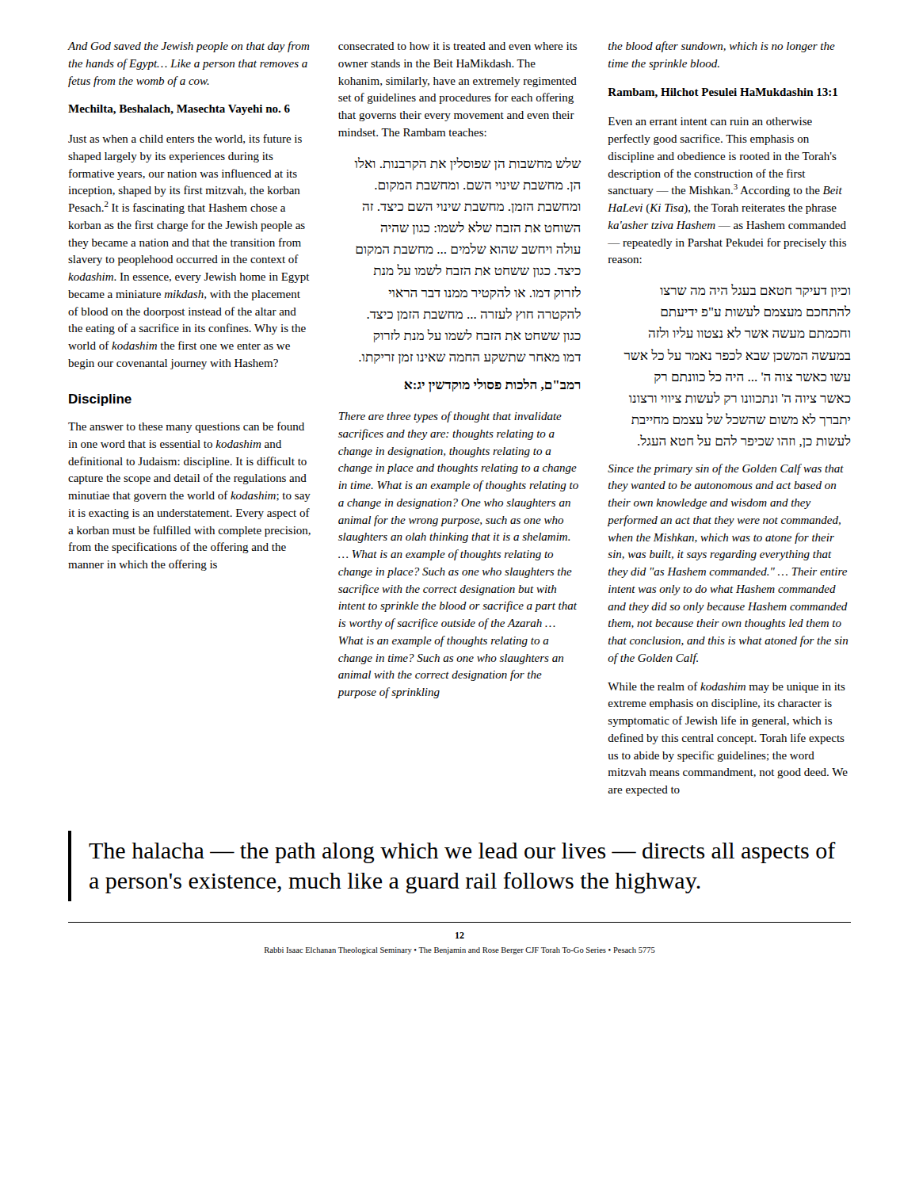And God saved the Jewish people on that day from the hands of Egypt… Like a person that removes a fetus from the womb of a cow.
Mechilta, Beshalach, Masechta Vayehi no. 6
Just as when a child enters the world, its future is shaped largely by its experiences during its formative years, our nation was influenced at its inception, shaped by its first mitzvah, the korban Pesach.2 It is fascinating that Hashem chose a korban as the first charge for the Jewish people as they became a nation and that the transition from slavery to peoplehood occurred in the context of kodashim. In essence, every Jewish home in Egypt became a miniature mikdash, with the placement of blood on the doorpost instead of the altar and the eating of a sacrifice in its confines. Why is the world of kodashim the first one we enter as we begin our covenantal journey with Hashem?
Discipline
The answer to these many questions can be found in one word that is essential to kodashim and definitional to Judaism: discipline. It is difficult to capture the scope and detail of the regulations and minutiae that govern the world of kodashim; to say it is exacting is an understatement. Every aspect of a korban must be fulfilled with complete precision, from the specifications of the offering and the manner in which the offering is
consecrated to how it is treated and even where its owner stands in the Beit HaMikdash. The kohanim, similarly, have an extremely regimented set of guidelines and procedures for each offering that governs their every movement and even their mindset. The Rambam teaches:
שלש מחשבות הן שפוסלין את הקרבנות. ואלו הן. מחשבת שינוי השם. ומחשבת המקום. ומחשבת הזמן. מחשבת שינוי השם כיצד. זה השוחט את הזבח שלא לשמו: כגון שהיה עולה ויחשב שהוא שלמים ... מחשבת המקום כיצד. כגון ששחט את הזבח לשמו על מנת לזרוק דמו. או להקטיר ממנו דבר הראוי להקטרה חוץ לעזרה ... מחשבת הזמן כיצד. כגון ששחט את הזבח לשמו על מנת לזרוק דמו מאחר שתשקע החמה שאינו זמן זריקתו.
רמב"ם, הלכות פסולי מוקדשין יג:א
There are three types of thought that invalidate sacrifices and they are: thoughts relating to a change in designation, thoughts relating to a change in place and thoughts relating to a change in time. What is an example of thoughts relating to a change in designation? One who slaughters an animal for the wrong purpose, such as one who slaughters an olah thinking that it is a shelamim. … What is an example of thoughts relating to change in place? Such as one who slaughters the sacrifice with the correct designation but with intent to sprinkle the blood or sacrifice a part that is worthy of sacrifice outside of the Azarah … What is an example of thoughts relating to a change in time? Such as one who slaughters an animal with the correct designation for the purpose of sprinkling
the blood after sundown, which is no longer the time the sprinkle blood.
Rambam, Hilchot Pesulei HaMukdashin 13:1
Even an errant intent can ruin an otherwise perfectly good sacrifice. This emphasis on discipline and obedience is rooted in the Torah's description of the construction of the first sanctuary — the Mishkan.3 According to the Beit HaLevi (Ki Tisa), the Torah reiterates the phrase ka'asher tziva Hashem — as Hashem commanded — repeatedly in Parshat Pekudei for precisely this reason:
וכיון דעיקר חטאם בעגל היה מה שרצו להתחכם מעצמם לעשות ע"פ ידיעתם וחכמתם מעשה אשר לא נצטוו עליו ולזה במעשה המשכן שבא לכפר נאמר על כל אשר עשו כאשר צוה ה' ... היה כל כוונתם רק כאשר ציוה ה' ונתכוונו רק לעשות ציווי ורצונו יתברך לא משום שהשכל של עצמם מחייבת לעשות כן, וזהו שכיפר להם על חטא העגל.
Since the primary sin of the Golden Calf was that they wanted to be autonomous and act based on their own knowledge and wisdom and they performed an act that they were not commanded, when the Mishkan, which was to atone for their sin, was built, it says regarding everything that they did "as Hashem commanded." … Their entire intent was only to do what Hashem commanded and they did so only because Hashem commanded them, not because their own thoughts led them to that conclusion, and this is what atoned for the sin of the Golden Calf.
While the realm of kodashim may be unique in its extreme emphasis on discipline, its character is symptomatic of Jewish life in general, which is defined by this central concept. Torah life expects us to abide by specific guidelines; the word mitzvah means commandment, not good deed. We are expected to
The halacha — the path along which we lead our lives — directs all aspects of a person's existence, much like a guard rail follows the highway.
12
Rabbi Isaac Elchanan Theological Seminary • The Benjamin and Rose Berger CJF Torah To-Go Series • Pesach 5775